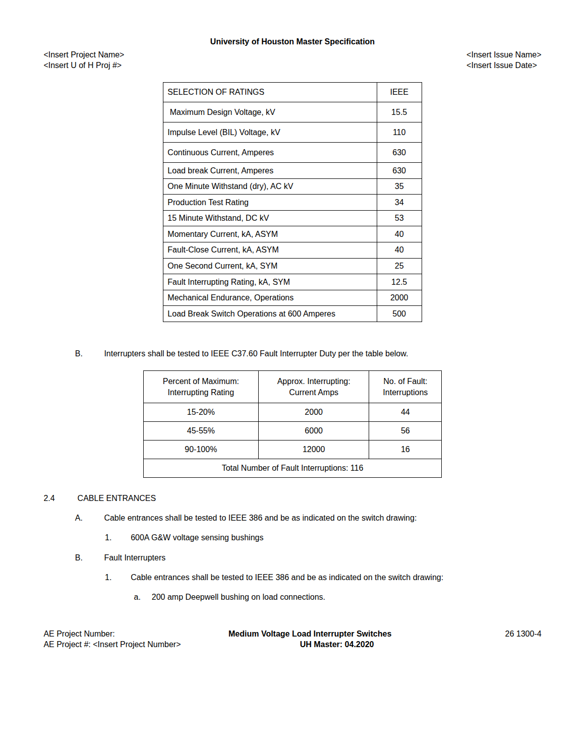University of Houston Master Specification
<Insert Project Name>
<Insert U of H Proj #>
<Insert Issue Name>
<Insert Issue Date>
| SELECTION OF RATINGS | IEEE |
| Maximum Design Voltage, kV | 15.5 |
| Impulse Level (BIL) Voltage, kV | 110 |
| Continuous Current, Amperes | 630 |
| Load break Current, Amperes | 630 |
| One Minute Withstand (dry), AC kV | 35 |
| Production Test Rating | 34 |
| 15 Minute Withstand, DC kV | 53 |
| Momentary Current, kA, ASYM | 40 |
| Fault-Close Current, kA, ASYM | 40 |
| One Second Current, kA, SYM | 25 |
| Fault Interrupting Rating, kA, SYM | 12.5 |
| Mechanical Endurance, Operations | 2000 |
| Load Break Switch Operations at 600 Amperes | 500 |
B.
Interrupters shall be tested to IEEE C37.60 Fault Interrupter Duty per the table below.
| Percent of Maximum: Interrupting Rating | Approx. Interrupting: Current Amps | No. of Fault: Interruptions |
| 15-20% | 2000 | 44 |
| 45-55% | 6000 | 56 |
| 90-100% | 12000 | 16 |
| Total Number of Fault Interruptions: 116 |
2.4
CABLE ENTRANCES
A.
Cable entrances shall be tested to IEEE 386 and be as indicated on the switch drawing:
1.
600A G&W voltage sensing bushings
B.
Fault Interrupters
1.
Cable entrances shall be tested to IEEE 386 and be as indicated on the switch drawing:
a.
200 amp Deepwell bushing on load connections.
AE Project Number:
Medium Voltage Load Interrupter Switches
26 1300-4
AE Project #: <Insert Project Number>
UH Master: 04.2020